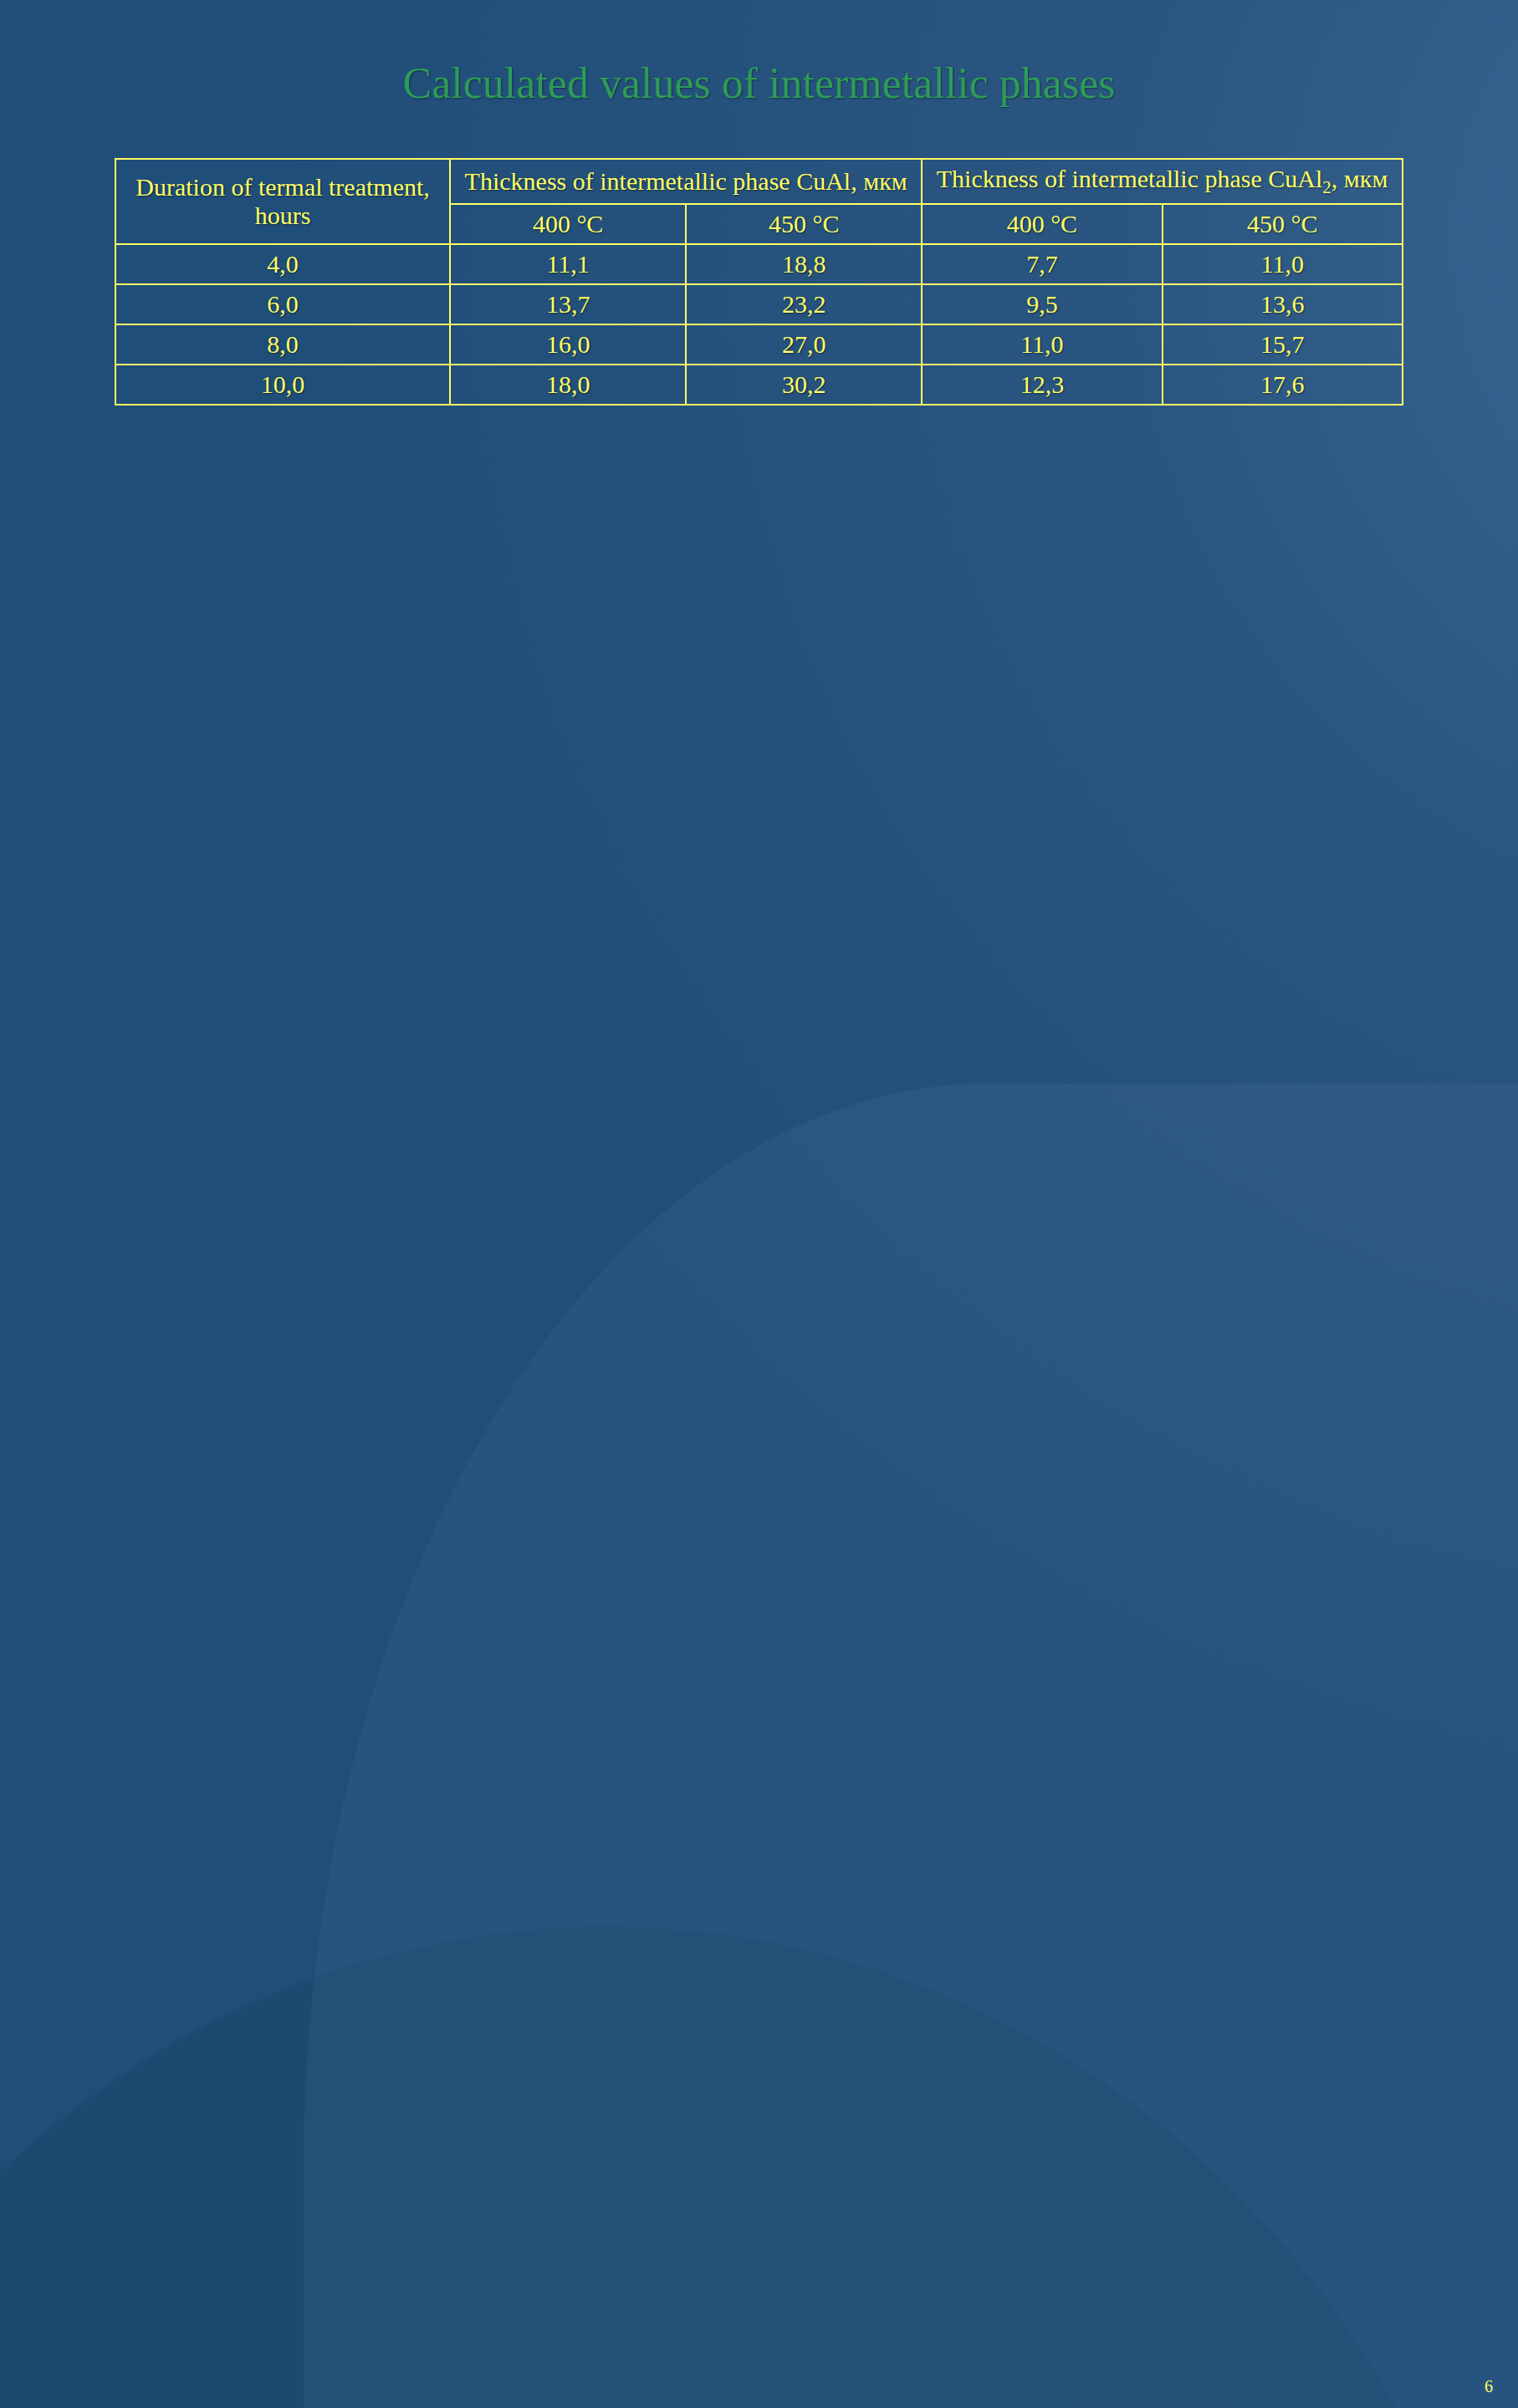Calculated values of intermetallic phases
| Duration of termal treatment, hours | Thickness of intermetallic phase CuAl, мкм | Thickness of intermetallic phase CuAl 2 , мкм |
| --- | --- | --- |
| 400 °C | 450 °C | 400 °C | 450 °C |
| 4,0 | 11,1 | 18,8 | 7,7 | 11,0 |
| 6,0 | 13,7 | 23,2 | 9,5 | 13,6 |
| 8,0 | 16,0 | 27,0 | 11,0 | 15,7 |
| 10,0 | 18,0 | 30,2 | 12,3 | 17,6 |
6